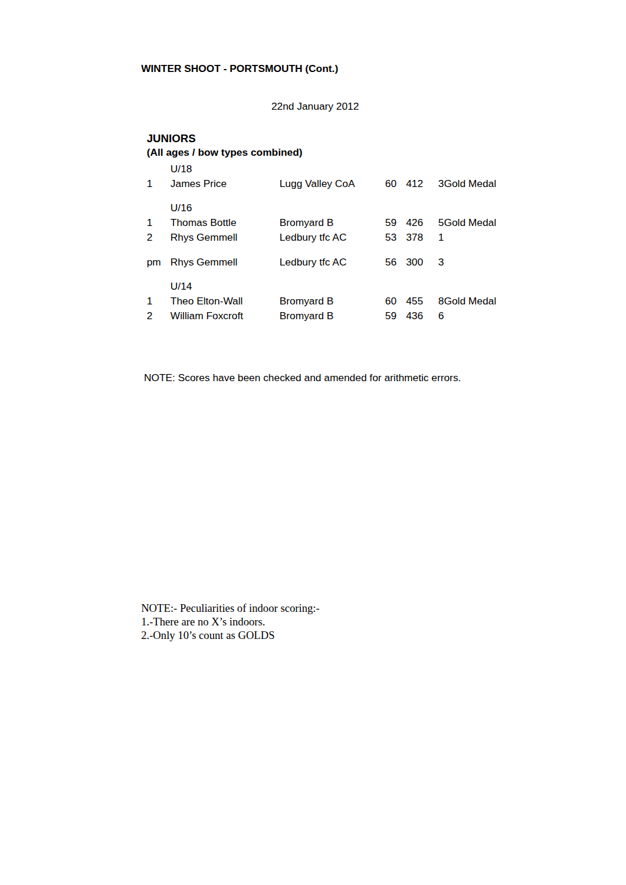WINTER SHOOT - PORTSMOUTH (Cont.)
22nd January 2012
JUNIORS
(All ages / bow types combined)
| | U/18 | | | | | |
| 1 | James Price | Lugg Valley CoA | 60 | 412 | 3 | Gold Medal |
| | U/16 | | | | | |
| 1 | Thomas Bottle | Bromyard B | 59 | 426 | 5 | Gold Medal |
| 2 | Rhys Gemmell | Ledbury tfc AC | 53 | 378 | 1 | |
| pm | Rhys Gemmell | Ledbury tfc AC | 56 | 300 | 3 | |
| | U/14 | | | | | |
| 1 | Theo Elton-Wall | Bromyard B | 60 | 455 | 8 | Gold Medal |
| 2 | William Foxcroft | Bromyard B | 59 | 436 | 6 | |
NOTE: Scores have been checked and amended for arithmetic errors.
NOTE:- Peculiarities of indoor scoring:-
1.-There are no X’s indoors.
2.-Only 10’s count as GOLDS